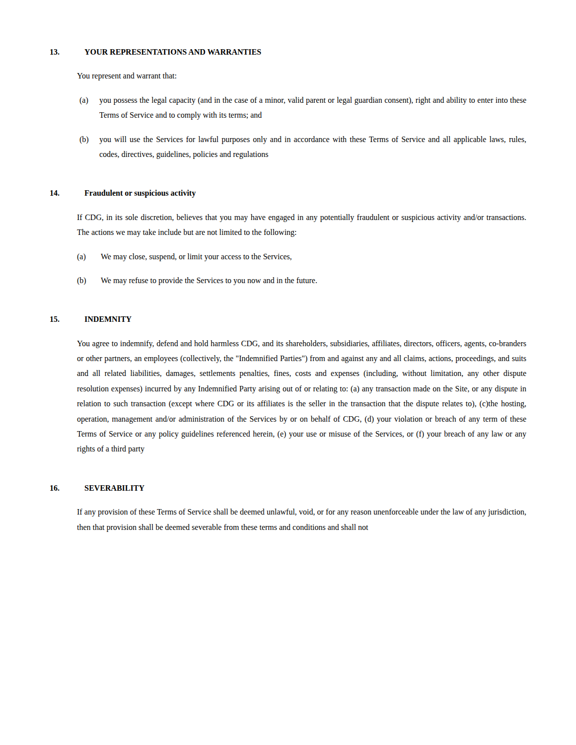13. Your Representations and Warranties
You represent and warrant that:
(a) you possess the legal capacity (and in the case of a minor, valid parent or legal guardian consent), right and ability to enter into these Terms of Service and to comply with its terms; and
(b) you will use the Services for lawful purposes only and in accordance with these Terms of Service and all applicable laws, rules, codes, directives, guidelines, policies and regulations
14. Fraudulent or suspicious activity
If CDG, in its sole discretion, believes that you may have engaged in any potentially fraudulent or suspicious activity and/or transactions. The actions we may take include but are not limited to the following:
(a) We may close, suspend, or limit your access to the Services,
(b) We may refuse to provide the Services to you now and in the future.
15. Indemnity
You agree to indemnify, defend and hold harmless CDG, and its shareholders, subsidiaries, affiliates, directors, officers, agents, co-branders or other partners, an employees (collectively, the "Indemnified Parties") from and against any and all claims, actions, proceedings, and suits and all related liabilities, damages, settlements penalties, fines, costs and expenses (including, without limitation, any other dispute resolution expenses) incurred by any Indemnified Party arising out of or relating to: (a) any transaction made on the Site, or any dispute in relation to such transaction (except where CDG or its affiliates is the seller in the transaction that the dispute relates to), (c)the hosting, operation, management and/or administration of the Services by or on behalf of CDG, (d) your violation or breach of any term of these Terms of Service or any policy guidelines referenced herein, (e) your use or misuse of the Services, or (f) your breach of any law or any rights of a third party
16. Severability
If any provision of these Terms of Service shall be deemed unlawful, void, or for any reason unenforceable under the law of any jurisdiction, then that provision shall be deemed severable from these terms and conditions and shall not